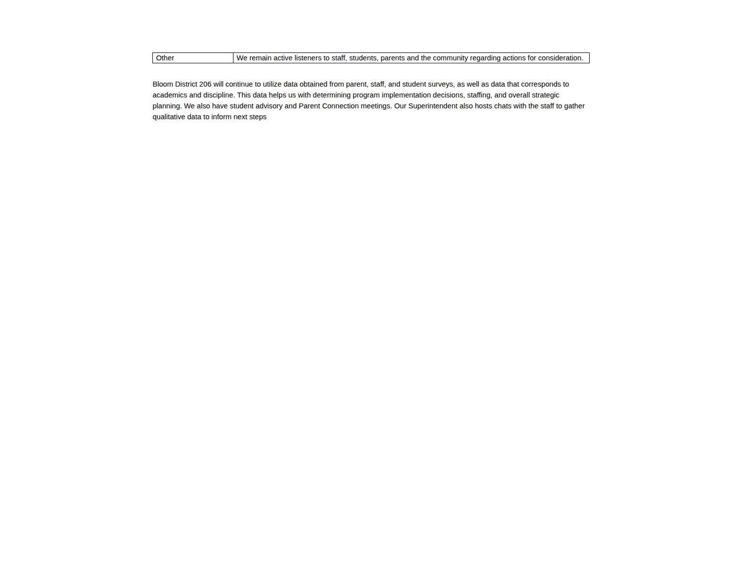| Other | We remain active listeners to staff, students, parents and the community regarding actions for consideration. |
Bloom District 206 will continue to utilize data obtained from parent, staff, and student surveys, as well as data that corresponds to academics and discipline. This data helps us with determining program implementation decisions, staffing, and overall strategic planning. We also have student advisory and Parent Connection meetings. Our Superintendent also hosts chats with the staff to gather qualitative data to inform next steps